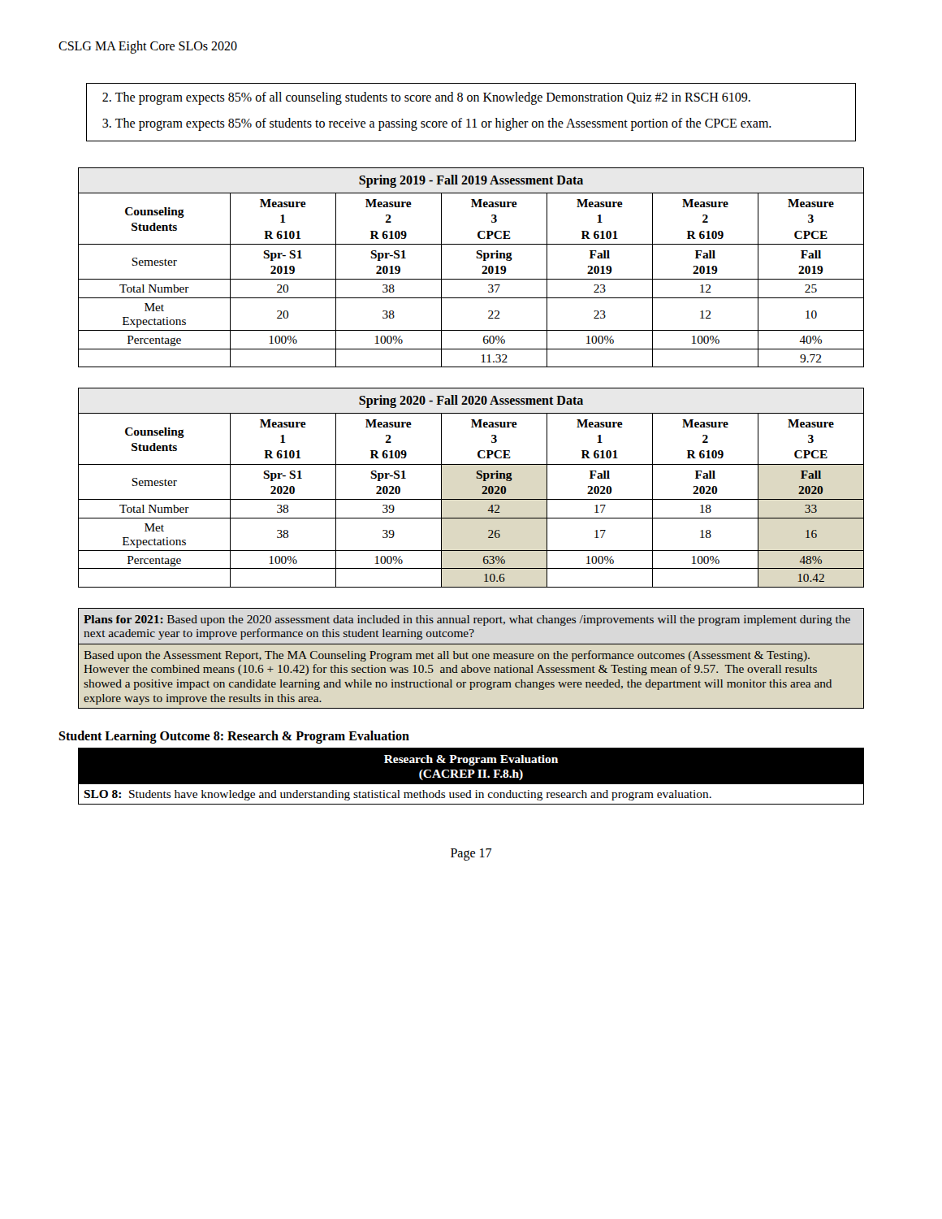CSLG MA Eight Core SLOs 2020
The program expects 85% of all counseling students to score and 8 on Knowledge Demonstration Quiz #2 in RSCH 6109.
The program expects 85% of students to receive a passing score of 11 or higher on the Assessment portion of the CPCE exam.
| Spring 2019 - Fall 2019 Assessment Data |
| Counseling Students | Measure 1 R 6101 | Measure 2 R 6109 | Measure 3 CPCE | Measure 1 R 6101 | Measure 2 R 6109 | Measure 3 CPCE |
| Semester | Spr- S1 2019 | Spr-S1 2019 | Spring 2019 | Fall 2019 | Fall 2019 | Fall 2019 |
| Total Number | 20 | 38 | 37 | 23 | 12 | 25 |
| Met Expectations | 20 | 38 | 22 | 23 | 12 | 10 |
| Percentage | 100% | 100% | 60% | 100% | 100% | 40% |
| | | | 11.32 | | | 9.72 |
| Spring 2020 - Fall 2020 Assessment Data |
| Counseling Students | Measure 1 R 6101 | Measure 2 R 6109 | Measure 3 CPCE | Measure 1 R 6101 | Measure 2 R 6109 | Measure 3 CPCE |
| Semester | Spr- S1 2020 | Spr-S1 2020 | Spring 2020 | Fall 2020 | Fall 2020 | Fall 2020 |
| Total Number | 38 | 39 | 42 | 17 | 18 | 33 |
| Met Expectations | 38 | 39 | 26 | 17 | 18 | 16 |
| Percentage | 100% | 100% | 63% | 100% | 100% | 48% |
| | | | 10.6 | | | 10.42 |
| Plans for 2021: Based upon the 2020 assessment data included in this annual report, what changes /improvements will the program implement during the next academic year to improve performance on this student learning outcome? |
| Based upon the Assessment Report, The MA Counseling Program met all but one measure on the performance outcomes (Assessment & Testing). However the combined means (10.6 + 10.42) for this section was 10.5 and above national Assessment & Testing mean of 9.57. The overall results showed a positive impact on candidate learning and while no instructional or program changes were needed, the department will monitor this area and explore ways to improve the results in this area. |
Student Learning Outcome 8: Research & Program Evaluation
| Research & Program Evaluation (CACREP II. F.8.h) |
| SLO 8: Students have knowledge and understanding statistical methods used in conducting research and program evaluation. |
Page 17